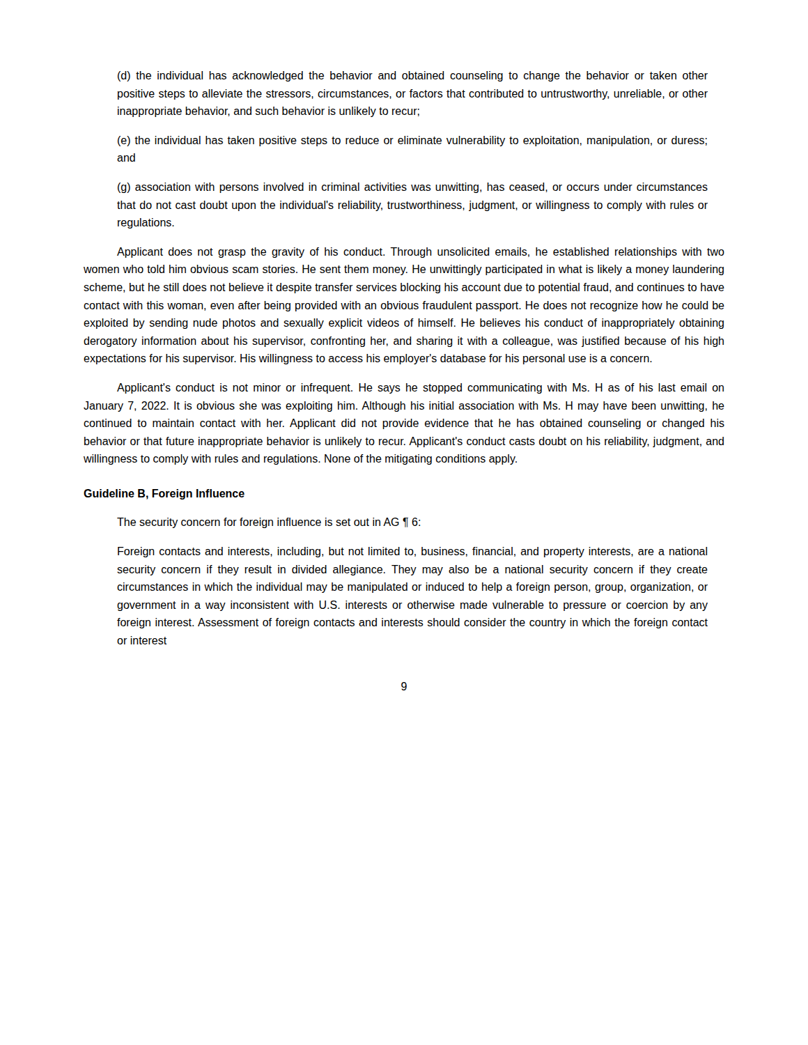(d) the individual has acknowledged the behavior and obtained counseling to change the behavior or taken other positive steps to alleviate the stressors, circumstances, or factors that contributed to untrustworthy, unreliable, or other inappropriate behavior, and such behavior is unlikely to recur;
(e) the individual has taken positive steps to reduce or eliminate vulnerability to exploitation, manipulation, or duress; and
(g) association with persons involved in criminal activities was unwitting, has ceased, or occurs under circumstances that do not cast doubt upon the individual's reliability, trustworthiness, judgment, or willingness to comply with rules or regulations.
Applicant does not grasp the gravity of his conduct. Through unsolicited emails, he established relationships with two women who told him obvious scam stories. He sent them money. He unwittingly participated in what is likely a money laundering scheme, but he still does not believe it despite transfer services blocking his account due to potential fraud, and continues to have contact with this woman, even after being provided with an obvious fraudulent passport. He does not recognize how he could be exploited by sending nude photos and sexually explicit videos of himself. He believes his conduct of inappropriately obtaining derogatory information about his supervisor, confronting her, and sharing it with a colleague, was justified because of his high expectations for his supervisor. His willingness to access his employer's database for his personal use is a concern.
Applicant's conduct is not minor or infrequent. He says he stopped communicating with Ms. H as of his last email on January 7, 2022. It is obvious she was exploiting him. Although his initial association with Ms. H may have been unwitting, he continued to maintain contact with her. Applicant did not provide evidence that he has obtained counseling or changed his behavior or that future inappropriate behavior is unlikely to recur. Applicant's conduct casts doubt on his reliability, judgment, and willingness to comply with rules and regulations. None of the mitigating conditions apply.
Guideline B, Foreign Influence
The security concern for foreign influence is set out in AG ¶ 6:
Foreign contacts and interests, including, but not limited to, business, financial, and property interests, are a national security concern if they result in divided allegiance. They may also be a national security concern if they create circumstances in which the individual may be manipulated or induced to help a foreign person, group, organization, or government in a way inconsistent with U.S. interests or otherwise made vulnerable to pressure or coercion by any foreign interest. Assessment of foreign contacts and interests should consider the country in which the foreign contact or interest
9